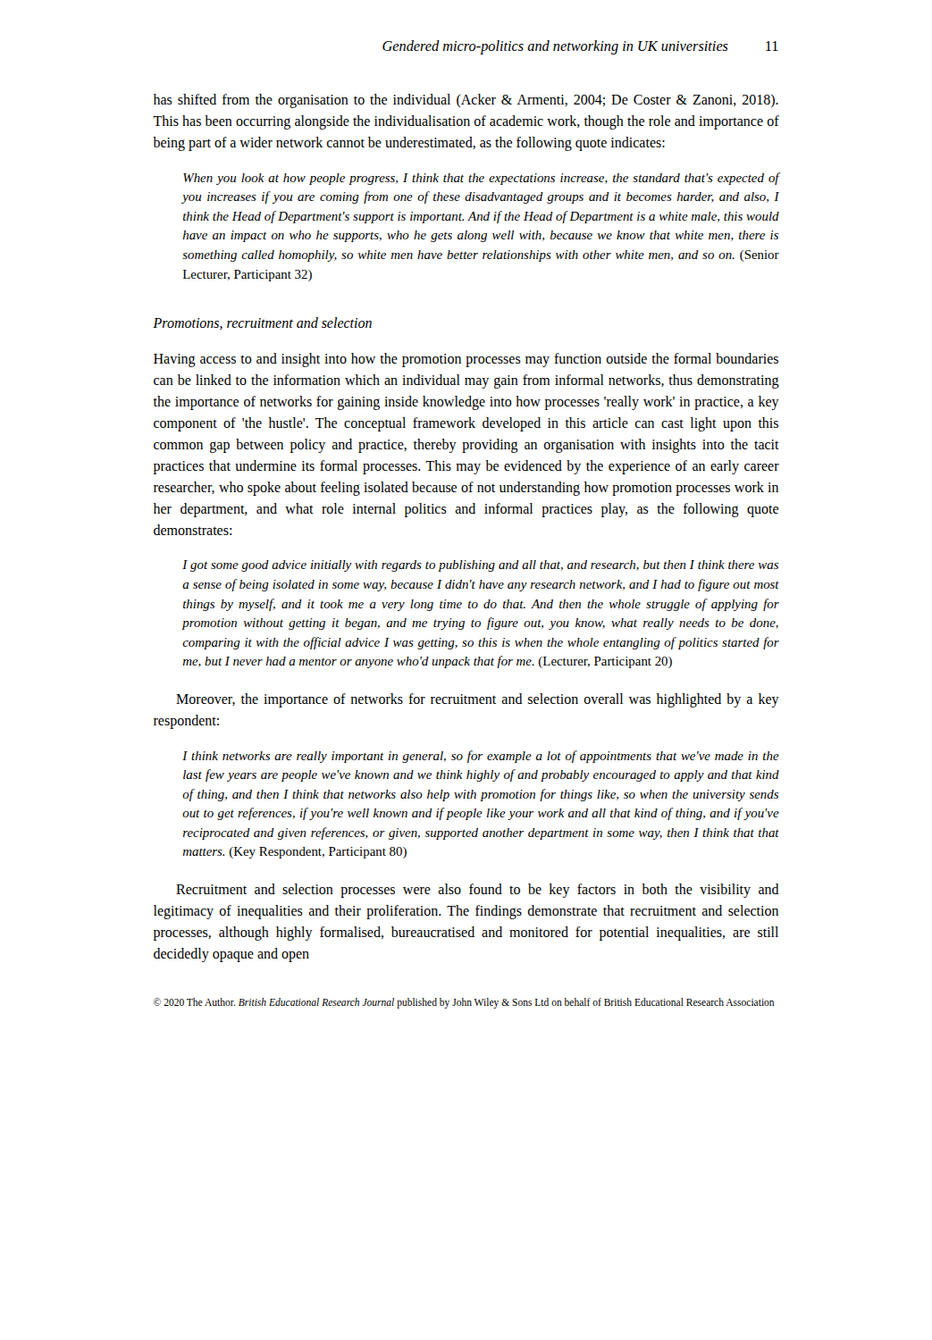Gendered micro-politics and networking in UK universities 11
has shifted from the organisation to the individual (Acker & Armenti, 2004; De Coster & Zanoni, 2018). This has been occurring alongside the individualisation of academic work, though the role and importance of being part of a wider network cannot be underestimated, as the following quote indicates:
When you look at how people progress, I think that the expectations increase, the standard that's expected of you increases if you are coming from one of these disadvantaged groups and it becomes harder, and also, I think the Head of Department's support is important. And if the Head of Department is a white male, this would have an impact on who he supports, who he gets along well with, because we know that white men, there is something called homophily, so white men have better relationships with other white men, and so on. (Senior Lecturer, Participant 32)
Promotions, recruitment and selection
Having access to and insight into how the promotion processes may function outside the formal boundaries can be linked to the information which an individual may gain from informal networks, thus demonstrating the importance of networks for gaining inside knowledge into how processes 'really work' in practice, a key component of 'the hustle'. The conceptual framework developed in this article can cast light upon this common gap between policy and practice, thereby providing an organisation with insights into the tacit practices that undermine its formal processes. This may be evidenced by the experience of an early career researcher, who spoke about feeling isolated because of not understanding how promotion processes work in her department, and what role internal politics and informal practices play, as the following quote demonstrates:
I got some good advice initially with regards to publishing and all that, and research, but then I think there was a sense of being isolated in some way, because I didn't have any research network, and I had to figure out most things by myself, and it took me a very long time to do that. And then the whole struggle of applying for promotion without getting it began, and me trying to figure out, you know, what really needs to be done, comparing it with the official advice I was getting, so this is when the whole entangling of politics started for me, but I never had a mentor or anyone who'd unpack that for me. (Lecturer, Participant 20)
Moreover, the importance of networks for recruitment and selection overall was highlighted by a key respondent:
I think networks are really important in general, so for example a lot of appointments that we've made in the last few years are people we've known and we think highly of and probably encouraged to apply and that kind of thing, and then I think that networks also help with promotion for things like, so when the university sends out to get references, if you're well known and if people like your work and all that kind of thing, and if you've reciprocated and given references, or given, supported another department in some way, then I think that that matters. (Key Respondent, Participant 80)
Recruitment and selection processes were also found to be key factors in both the visibility and legitimacy of inequalities and their proliferation. The findings demonstrate that recruitment and selection processes, although highly formalised, bureaucratised and monitored for potential inequalities, are still decidedly opaque and open
© 2020 The Author. British Educational Research Journal published by John Wiley & Sons Ltd on behalf of British Educational Research Association